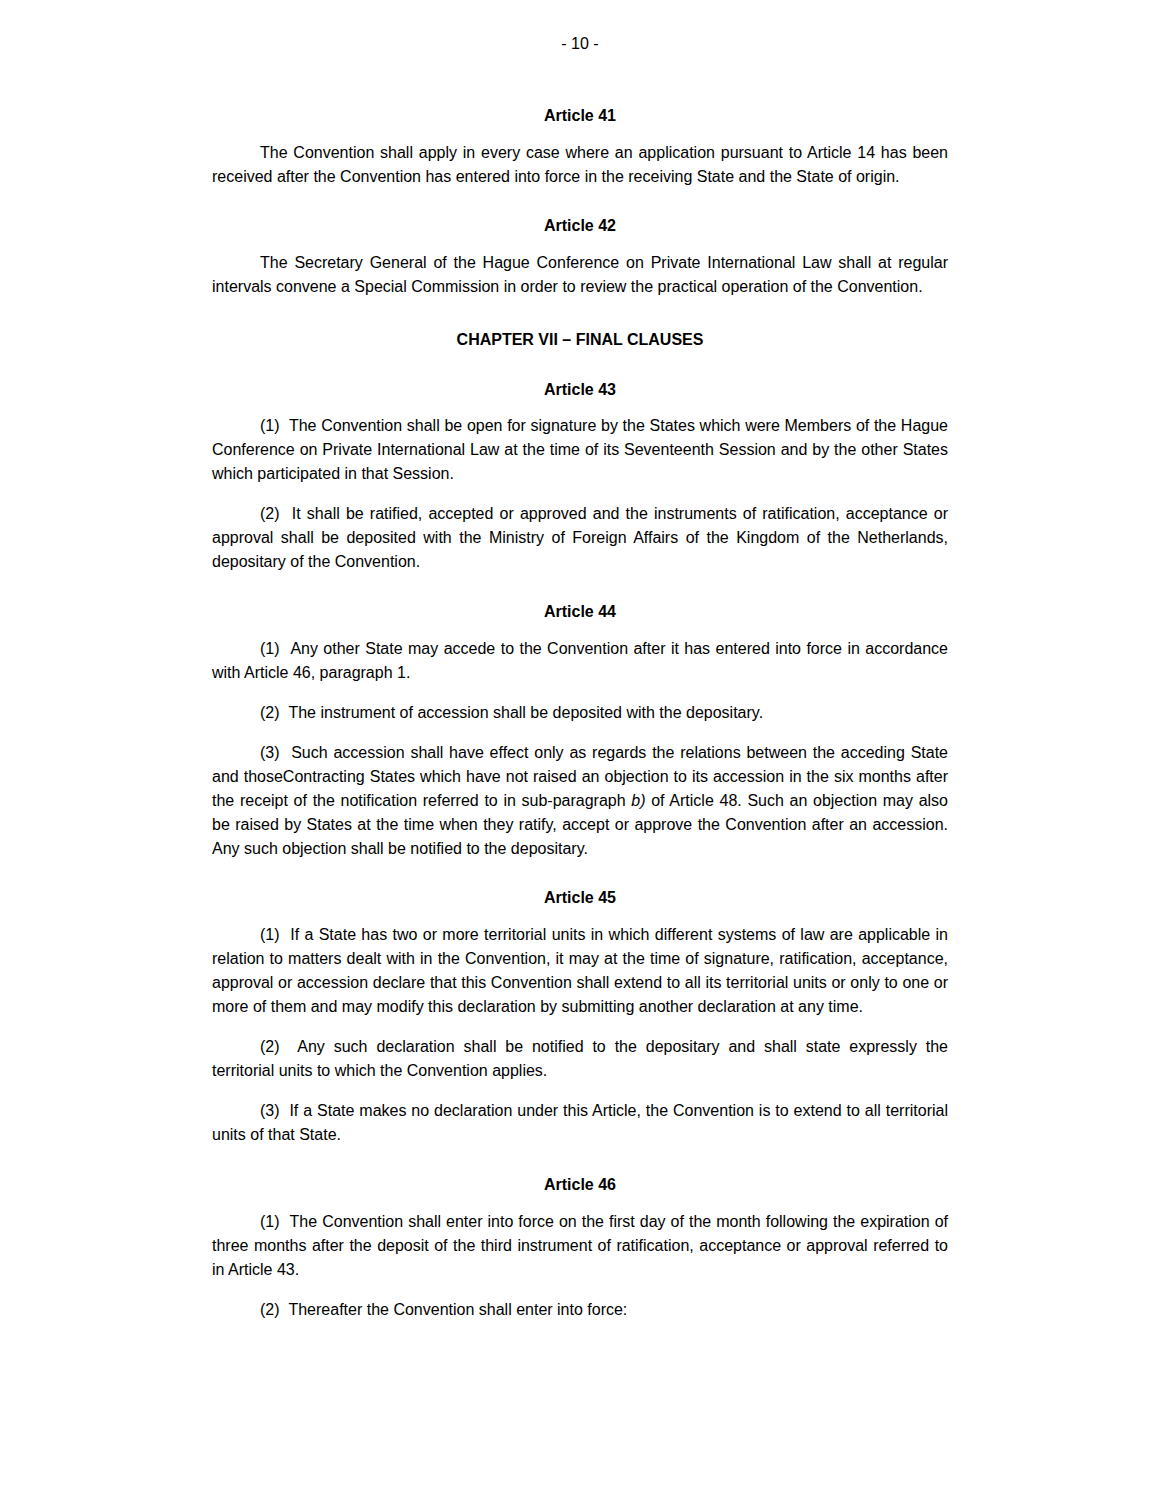- 10 -
Article 41
The Convention shall apply in every case where an application pursuant to Article 14 has been received after the Convention has entered into force in the receiving State and the State of origin.
Article 42
The Secretary General of the Hague Conference on Private International Law shall at regular intervals convene a Special Commission in order to review the practical operation of the Convention.
CHAPTER VII – FINAL CLAUSES
Article 43
(1) The Convention shall be open for signature by the States which were Members of the Hague Conference on Private International Law at the time of its Seventeenth Session and by the other States which participated in that Session.
(2) It shall be ratified, accepted or approved and the instruments of ratification, acceptance or approval shall be deposited with the Ministry of Foreign Affairs of the Kingdom of the Netherlands, depositary of the Convention.
Article 44
(1) Any other State may accede to the Convention after it has entered into force in accordance with Article 46, paragraph 1.
(2) The instrument of accession shall be deposited with the depositary.
(3) Such accession shall have effect only as regards the relations between the acceding State and thoseContracting States which have not raised an objection to its accession in the six months after the receipt of the notification referred to in sub-paragraph b) of Article 48. Such an objection may also be raised by States at the time when they ratify, accept or approve the Convention after an accession. Any such objection shall be notified to the depositary.
Article 45
(1) If a State has two or more territorial units in which different systems of law are applicable in relation to matters dealt with in the Convention, it may at the time of signature, ratification, acceptance, approval or accession declare that this Convention shall extend to all its territorial units or only to one or more of them and may modify this declaration by submitting another declaration at any time.
(2) Any such declaration shall be notified to the depositary and shall state expressly the territorial units to which the Convention applies.
(3) If a State makes no declaration under this Article, the Convention is to extend to all territorial units of that State.
Article 46
(1) The Convention shall enter into force on the first day of the month following the expiration of three months after the deposit of the third instrument of ratification, acceptance or approval referred to in Article 43.
(2) Thereafter the Convention shall enter into force: